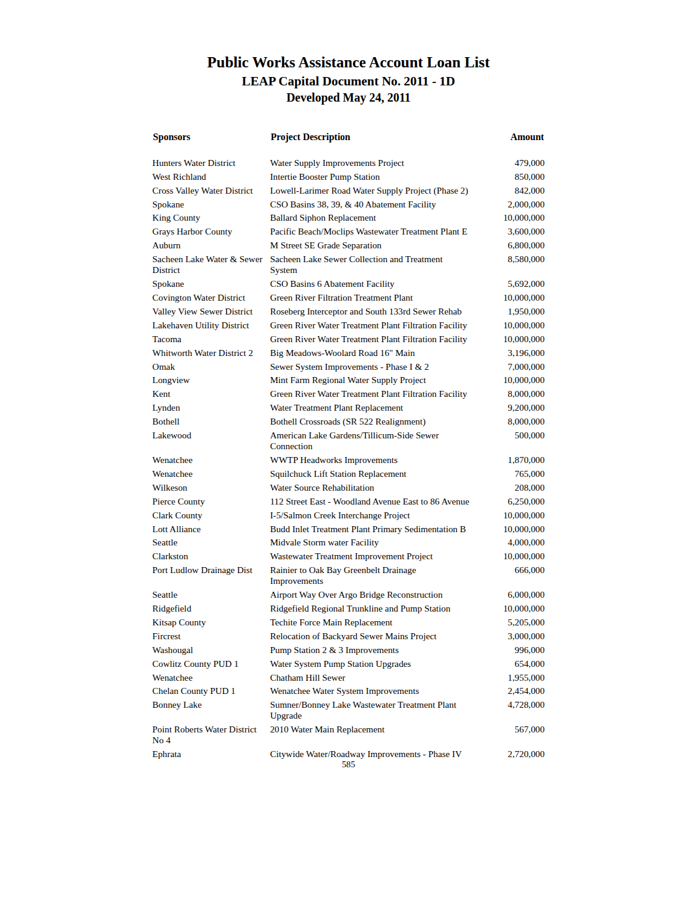Public Works Assistance Account Loan List
LEAP Capital Document No. 2011 - 1D
Developed May 24, 2011
| Sponsors | Project Description | Amount |
| --- | --- | --- |
| Hunters Water District | Water Supply Improvements Project | 479,000 |
| West Richland | Intertie Booster Pump Station | 850,000 |
| Cross Valley Water District | Lowell-Larimer Road Water Supply Project (Phase 2) | 842,000 |
| Spokane | CSO Basins 38, 39, & 40 Abatement Facility | 2,000,000 |
| King County | Ballard Siphon Replacement | 10,000,000 |
| Grays Harbor County | Pacific Beach/Moclips Wastewater Treatment Plant E | 3,600,000 |
| Auburn | M Street SE Grade Separation | 6,800,000 |
| Sacheen Lake Water & Sewer District | Sacheen Lake Sewer Collection and Treatment System | 8,580,000 |
| Spokane | CSO Basins 6 Abatement Facility | 5,692,000 |
| Covington Water District | Green River Filtration Treatment Plant | 10,000,000 |
| Valley View Sewer District | Roseberg Interceptor and South 133rd Sewer Rehab | 1,950,000 |
| Lakehaven Utility District | Green River Water Treatment Plant Filtration Facility | 10,000,000 |
| Tacoma | Green River Water Treatment Plant Filtration Facility | 10,000,000 |
| Whitworth Water District 2 | Big Meadows-Woolard Road 16" Main | 3,196,000 |
| Omak | Sewer System Improvements - Phase I & 2 | 7,000,000 |
| Longview | Mint Farm Regional Water Supply Project | 10,000,000 |
| Kent | Green River Water Treatment Plant Filtration Facility | 8,000,000 |
| Lynden | Water Treatment Plant Replacement | 9,200,000 |
| Bothell | Bothell Crossroads (SR 522 Realignment) | 8,000,000 |
| Lakewood | American Lake Gardens/Tillicum-Side Sewer Connection | 500,000 |
| Wenatchee | WWTP Headworks Improvements | 1,870,000 |
| Wenatchee | Squilchuck Lift Station Replacement | 765,000 |
| Wilkeson | Water Source Rehabilitation | 208,000 |
| Pierce County | 112 Street East - Woodland Avenue East to 86 Avenue | 6,250,000 |
| Clark County | I-5/Salmon Creek Interchange Project | 10,000,000 |
| Lott Alliance | Budd Inlet Treatment Plant Primary Sedimentation B | 10,000,000 |
| Seattle | Midvale Storm water Facility | 4,000,000 |
| Clarkston | Wastewater Treatment Improvement Project | 10,000,000 |
| Port Ludlow Drainage Dist | Rainier to Oak Bay Greenbelt Drainage Improvements | 666,000 |
| Seattle | Airport Way Over Argo Bridge Reconstruction | 6,000,000 |
| Ridgefield | Ridgefield Regional Trunkline and Pump Station | 10,000,000 |
| Kitsap County | Techite Force Main Replacement | 5,205,000 |
| Fircrest | Relocation of Backyard Sewer Mains Project | 3,000,000 |
| Washougal | Pump Station 2 & 3 Improvements | 996,000 |
| Cowlitz County PUD 1 | Water System Pump Station Upgrades | 654,000 |
| Wenatchee | Chatham Hill Sewer | 1,955,000 |
| Chelan County PUD 1 | Wenatchee Water System Improvements | 2,454,000 |
| Bonney Lake | Sumner/Bonney Lake Wastewater Treatment Plant Upgrade | 4,728,000 |
| Point Roberts Water District No 4 | 2010 Water Main Replacement | 567,000 |
| Ephrata | Citywide Water/Roadway Improvements - Phase IV | 2,720,000 |
585